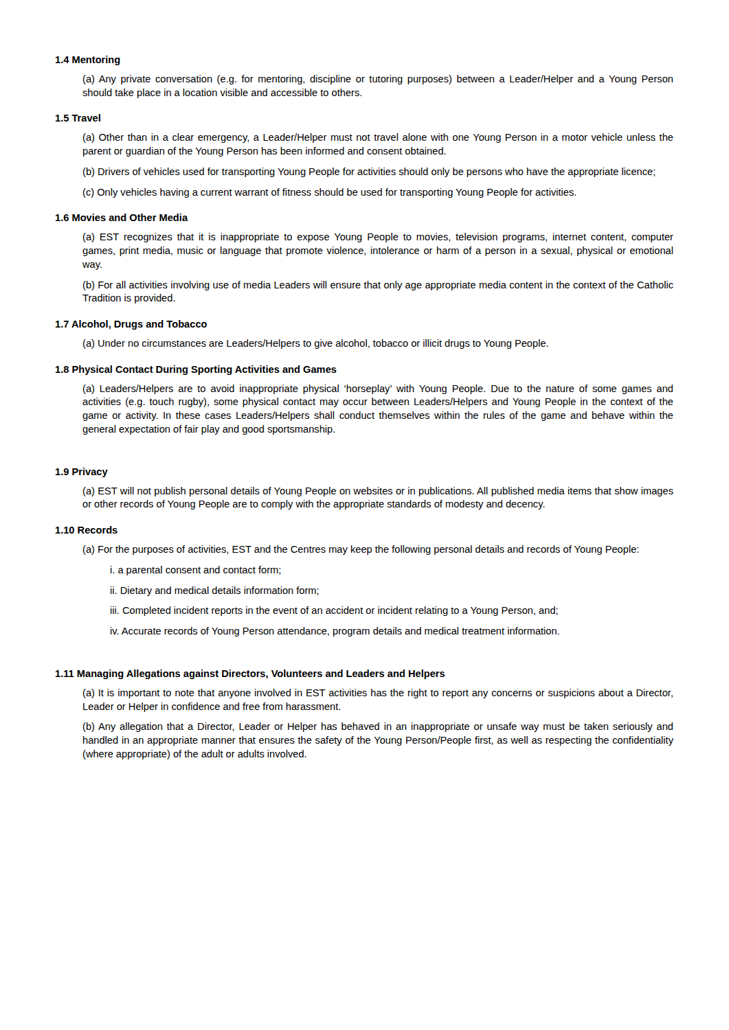1.4 Mentoring
(a) Any private conversation (e.g. for mentoring, discipline or tutoring purposes) between a Leader/Helper and a Young Person should take place in a location visible and accessible to others.
1.5 Travel
(a) Other than in a clear emergency, a Leader/Helper must not travel alone with one Young Person in a motor vehicle unless the parent or guardian of the Young Person has been informed and consent obtained.
(b) Drivers of vehicles used for transporting Young People for activities should only be persons who have the appropriate licence;
(c) Only vehicles having a current warrant of fitness should be used for transporting Young People for activities.
1.6 Movies and Other Media
(a) EST recognizes that it is inappropriate to expose Young People to movies, television programs, internet content, computer games, print media, music or language that promote violence, intolerance or harm of a person in a sexual, physical or emotional way.
(b) For all activities involving use of media Leaders will ensure that only age appropriate media content in the context of the Catholic Tradition is provided.
1.7 Alcohol, Drugs and Tobacco
(a) Under no circumstances are Leaders/Helpers to give alcohol, tobacco or illicit drugs to Young People.
1.8 Physical Contact During Sporting Activities and Games
(a) Leaders/Helpers are to avoid inappropriate physical ‘horseplay’ with Young People. Due to the nature of some games and activities (e.g. touch rugby), some physical contact may occur between Leaders/Helpers and Young People in the context of the game or activity. In these cases Leaders/Helpers shall conduct themselves within the rules of the game and behave within the general expectation of fair play and good sportsmanship.
1.9 Privacy
(a) EST will not publish personal details of Young People on websites or in publications. All published media items that show images or other records of Young People are to comply with the appropriate standards of modesty and decency.
1.10 Records
(a) For the purposes of activities, EST and the Centres may keep the following personal details and records of Young People:
i. a parental consent and contact form;
ii. Dietary and medical details information form;
iii. Completed incident reports in the event of an accident or incident relating to a Young Person, and;
iv. Accurate records of Young Person attendance, program details and medical treatment information.
1.11 Managing Allegations against Directors, Volunteers and Leaders and Helpers
(a) It is important to note that anyone involved in EST activities has the right to report any concerns or suspicions about a Director, Leader or Helper in confidence and free from harassment.
(b) Any allegation that a Director, Leader or Helper has behaved in an inappropriate or unsafe way must be taken seriously and handled in an appropriate manner that ensures the safety of the Young Person/People first, as well as respecting the confidentiality (where appropriate) of the adult or adults involved.